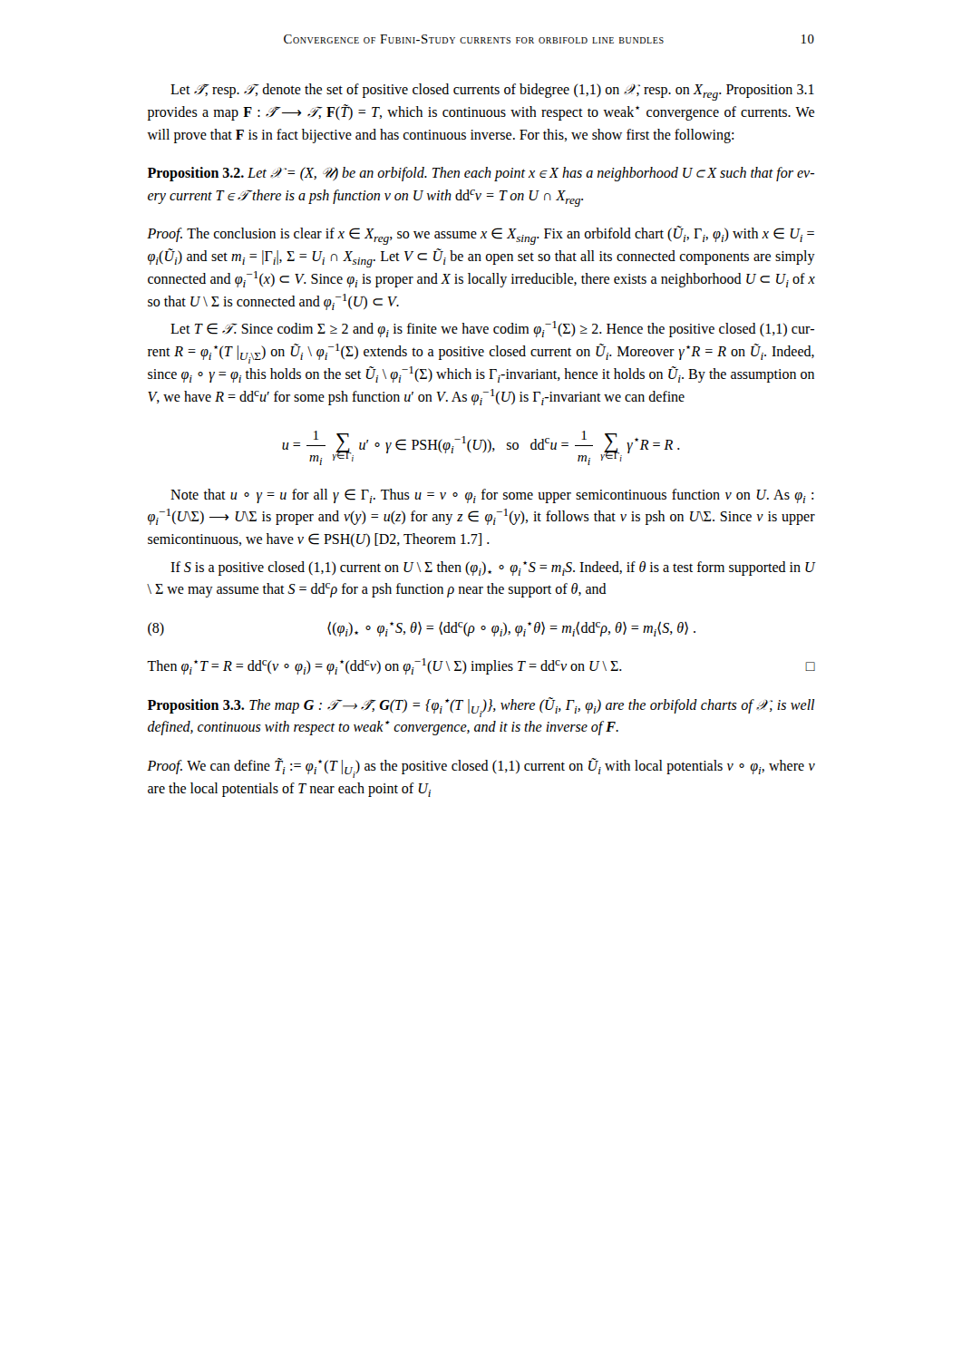Convergence of Fubini-Study currents for orbifold line bundles 10
Let 𝒯̃, resp. 𝒯, denote the set of positive closed currents of bidegree (1,1) on 𝒳, resp. on Xreg. Proposition 3.1 provides a map F : 𝒯̃ ⟶ 𝒯, F(T̃) = T, which is continuous with respect to weak⋆ convergence of currents. We will prove that F is in fact bijective and has continuous inverse. For this, we show first the following:
Proposition 3.2. Let 𝒳 = (X, 𝒰) be an orbifold. Then each point x ∈ X has a neighborhood U ⊂ X such that for every current T ∈ 𝒯 there is a psh function v on U with ddcv = T on U ∩ Xreg.
Proof. The conclusion is clear if x ∈ Xreg, so we assume x ∈ Xsing. Fix an orbifold chart (Ũi, Γi, φi) with x ∈ Ui = φi(Ũi) and set mi = |Γi|, Σ = Ui ∩ Xsing. Let V ⊂ Ũi be an open set so that all its connected components are simply connected and φi−1(x) ⊂ V. Since φi is proper and X is locally irreducible, there exists a neighborhood U ⊂ Ui of x so that U \ Σ is connected and φi−1(U) ⊂ V.
Let T ∈ 𝒯. Since codim Σ ≥ 2 and φi is finite we have codim φi−1(Σ) ≥ 2. Hence the positive closed (1,1) current R = φi⋆(T |Ui\Σ) on Ũi \ φi−1(Σ) extends to a positive closed current on Ũi. Moreover γ⋆R = R on Ũi. Indeed, since φi ∘ γ = φi this holds on the set Ũi \ φi−1(Σ) which is Γi-invariant, hence it holds on Ũi. By the assumption on V, we have R = ddcu′ for some psh function u′ on V. As φi−1(U) is Γi-invariant we can define
u = 1 mi ∑γ∈Γi u′ ∘ γ ∈ PSH(φi−1(U)), so ddcu = 1 mi ∑γ∈Γi γ⋆R = R .
Note that u ∘ γ = u for all γ ∈ Γi. Thus u = v ∘ φi for some upper semicontinuous function v on U. As φi : φi−1(U\Σ) ⟶ U\Σ is proper and v(y) = u(z) for any z ∈ φi−1(y), it follows that v is psh on U\Σ. Since v is upper semicontinuous, we have v ∈ PSH(U) [D2, Theorem 1.7] .
If S is a positive closed (1,1) current on U \ Σ then (φi)⋆ ∘ φi⋆S = mi S. Indeed, if θ is a test form supported in U \ Σ we may assume that S = ddcρ for a psh function ρ near the support of θ, and
(8) ⟨(φi)⋆ ∘ φi⋆S, θ⟩ = ⟨ddc(ρ ∘ φi), φi⋆θ⟩ = mi⟨ddcρ, θ⟩ = mi⟨S, θ⟩ .
Then φi⋆T = R = ddc(v ∘ φi) = φi⋆(ddcv) on φi−1(U \ Σ) implies T = ddcv on U \ Σ. □
Proposition 3.3. The map G : 𝒯 ⟶ 𝒯̃, G(T) = {φi⋆(T |Ui)}, where (Ũi, Γi, φi) are the orbifold charts of 𝒳, is well defined, continuous with respect to weak⋆ convergence, and it is the inverse of F.
Proof. We can define T̃i := φi⋆(T |Ui) as the positive closed (1,1) current on Ũi with local potentials v ∘ φi, where v are the local potentials of T near each point of Ui